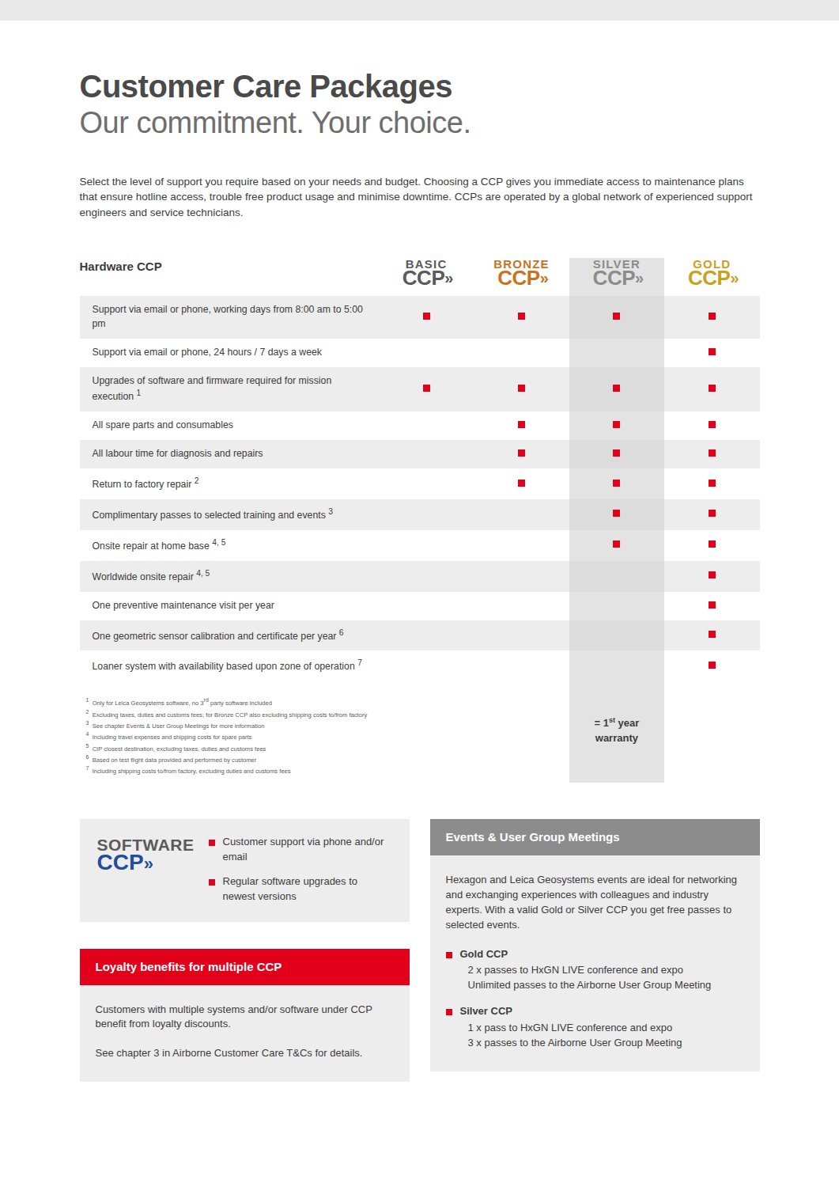Customer Care Packages Our commitment. Your choice.
Select the level of support you require based on your needs and budget. Choosing a CCP gives you immediate access to maintenance plans that ensure hotline access, trouble free product usage and minimise downtime. CCPs are operated by a global network of experienced support engineers and service technicians.
Hardware CCP
| | BASIC CCP » | BRONZE CCP » | SILVER CCP » | GOLD CCP » |
| --- | --- | --- | --- | --- |
| Support via email or phone, working days from 8:00 am to 5:00 pm | | | | |
| Support via email or phone, 24 hours / 7 days a week | | | | |
| Upgrades of software and firmware required for mission execution 1 | | | | |
| All spare parts and consumables | | | | |
| All labour time for diagnosis and repairs | | | | |
| Return to factory repair 2 | | | | |
| Complimentary passes to selected training and events 3 | | | | |
| Onsite repair at home base 4, 5 | | | | |
| Worldwide onsite repair 4, 5 | | | | |
| One preventive maintenance visit per year | | | | |
| One geometric sensor calibration and certificate per year 6 | | | | |
| Loaner system with availability based upon zone of operation 7 | | | | |
| 1 Only for Leica Geosystems software, no 3 rd party software included 2 Excluding taxes, duties and customs fees; for Bronze CCP also excluding shipping costs to/from factory 3 See chapter Events & User Group Meetings for more information 4 Including travel expenses and shipping costs for spare parts 5 CIP closest destination, excluding taxes, duties and customs fees 6 Based on test flight data provided and performed by customer 7 Including shipping costs to/from factory, excluding duties and customs fees | = 1 st year warranty | |
SOFTWARE CCP»
Customer support via phone and/or email
Regular software upgrades to newest versions
Loyalty benefits for multiple CCP
Customers with multiple systems and/or software under CCP benefit from loyalty discounts.
See chapter 3 in Airborne Customer Care T&Cs for details.
Events & User Group Meetings
Hexagon and Leica Geosystems events are ideal for networking and exchanging experiences with colleagues and industry experts. With a valid Gold or Silver CCP you get free passes to selected events.
Gold CCP
2 x passes to HxGN LIVE conference and expo Unlimited passes to the Airborne User Group Meeting
Silver CCP
1 x pass to HxGN LIVE conference and expo 3 x passes to the Airborne User Group Meeting